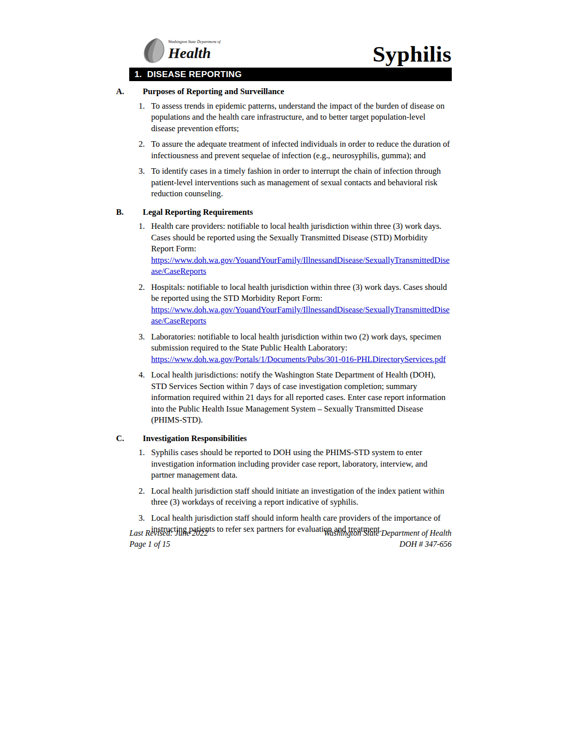Washington State Department of Health
Syphilis
1. DISEASE REPORTING
A. Purposes of Reporting and Surveillance
1. To assess trends in epidemic patterns, understand the impact of the burden of disease on populations and the health care infrastructure, and to better target population-level disease prevention efforts;
2. To assure the adequate treatment of infected individuals in order to reduce the duration of infectiousness and prevent sequelae of infection (e.g., neurosyphilis, gumma); and
3. To identify cases in a timely fashion in order to interrupt the chain of infection through patient-level interventions such as management of sexual contacts and behavioral risk reduction counseling.
B. Legal Reporting Requirements
1. Health care providers: notifiable to local health jurisdiction within three (3) work days. Cases should be reported using the Sexually Transmitted Disease (STD) Morbidity Report Form:
https://www.doh.wa.gov/YouandYourFamily/IllnessandDisease/SexuallyTransmittedDisease/CaseReports
2. Hospitals: notifiable to local health jurisdiction within three (3) work days. Cases should be reported using the STD Morbidity Report Form:
https://www.doh.wa.gov/YouandYourFamily/IllnessandDisease/SexuallyTransmittedDisease/CaseReports
3. Laboratories: notifiable to local health jurisdiction within two (2) work days, specimen submission required to the State Public Health Laboratory:
https://www.doh.wa.gov/Portals/1/Documents/Pubs/301-016-PHLDirectoryServices.pdf
4. Local health jurisdictions: notify the Washington State Department of Health (DOH), STD Services Section within 7 days of case investigation completion; summary information required within 21 days for all reported cases. Enter case report information into the Public Health Issue Management System – Sexually Transmitted Disease (PHIMS-STD).
C. Investigation Responsibilities
1. Syphilis cases should be reported to DOH using the PHIMS-STD system to enter investigation information including provider case report, laboratory, interview, and partner management data.
2. Local health jurisdiction staff should initiate an investigation of the index patient within three (3) workdays of receiving a report indicative of syphilis.
3. Local health jurisdiction staff should inform health care providers of the importance of instructing patients to refer sex partners for evaluation and treatment.
Last Revised: June 2022 Page 1 of 15
Washington State Department of Health DOH # 347-656